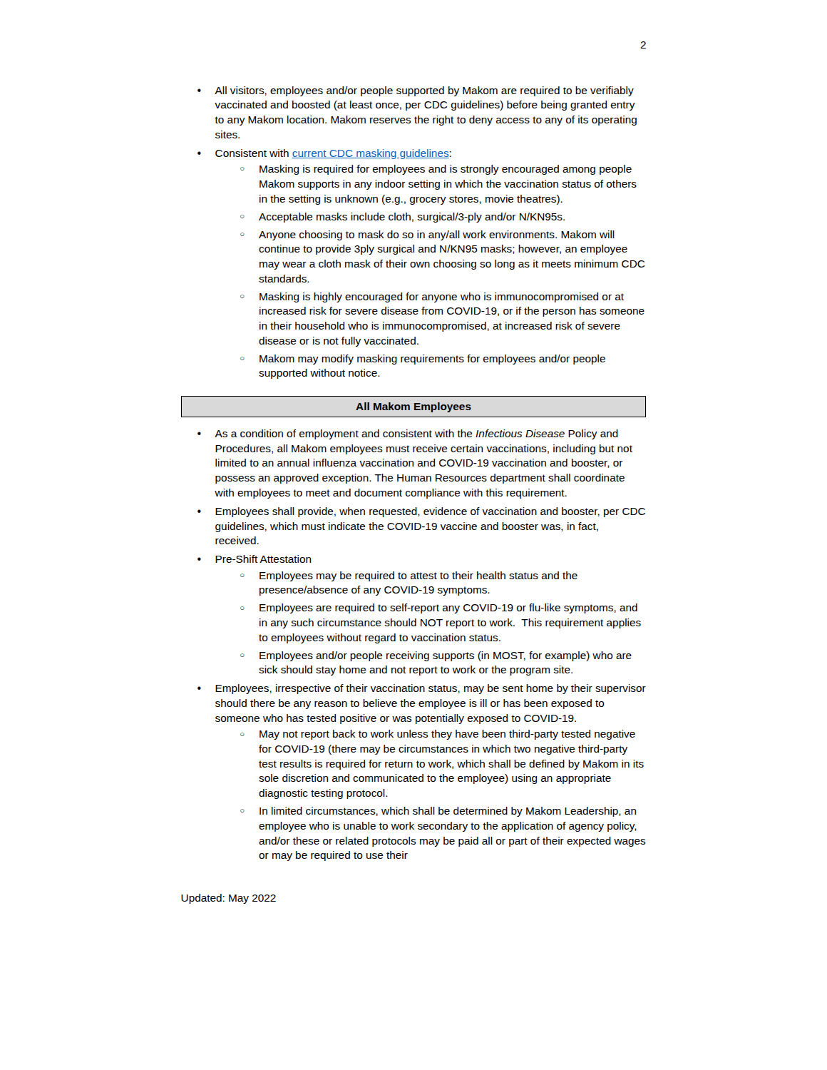2
All visitors, employees and/or people supported by Makom are required to be verifiably vaccinated and boosted (at least once, per CDC guidelines) before being granted entry to any Makom location. Makom reserves the right to deny access to any of its operating sites.
Consistent with current CDC masking guidelines:
Masking is required for employees and is strongly encouraged among people Makom supports in any indoor setting in which the vaccination status of others in the setting is unknown (e.g., grocery stores, movie theatres).
Acceptable masks include cloth, surgical/3-ply and/or N/KN95s.
Anyone choosing to mask do so in any/all work environments. Makom will continue to provide 3ply surgical and N/KN95 masks; however, an employee may wear a cloth mask of their own choosing so long as it meets minimum CDC standards.
Masking is highly encouraged for anyone who is immunocompromised or at increased risk for severe disease from COVID-19, or if the person has someone in their household who is immunocompromised, at increased risk of severe disease or is not fully vaccinated.
Makom may modify masking requirements for employees and/or people supported without notice.
All Makom Employees
As a condition of employment and consistent with the Infectious Disease Policy and Procedures, all Makom employees must receive certain vaccinations, including but not limited to an annual influenza vaccination and COVID-19 vaccination and booster, or possess an approved exception. The Human Resources department shall coordinate with employees to meet and document compliance with this requirement.
Employees shall provide, when requested, evidence of vaccination and booster, per CDC guidelines, which must indicate the COVID-19 vaccine and booster was, in fact, received.
Pre-Shift Attestation
Employees may be required to attest to their health status and the presence/absence of any COVID-19 symptoms.
Employees are required to self-report any COVID-19 or flu-like symptoms, and in any such circumstance should NOT report to work. This requirement applies to employees without regard to vaccination status.
Employees and/or people receiving supports (in MOST, for example) who are sick should stay home and not report to work or the program site.
Employees, irrespective of their vaccination status, may be sent home by their supervisor should there be any reason to believe the employee is ill or has been exposed to someone who has tested positive or was potentially exposed to COVID-19.
May not report back to work unless they have been third-party tested negative for COVID-19 (there may be circumstances in which two negative third-party test results is required for return to work, which shall be defined by Makom in its sole discretion and communicated to the employee) using an appropriate diagnostic testing protocol.
In limited circumstances, which shall be determined by Makom Leadership, an employee who is unable to work secondary to the application of agency policy, and/or these or related protocols may be paid all or part of their expected wages or may be required to use their
Updated: May 2022